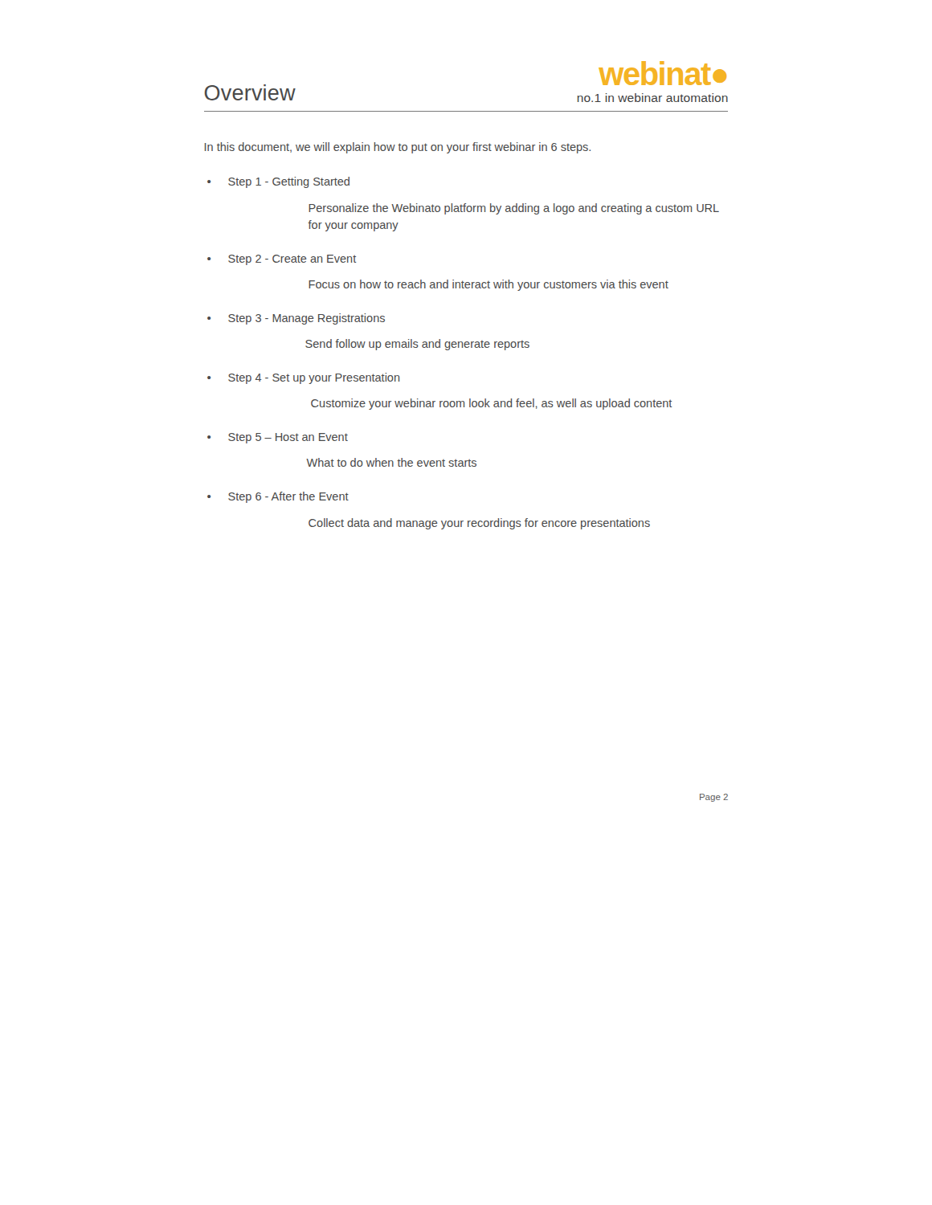Overview
webinat●
no.1 in webinar automation
In this document, we will explain how to put on your first webinar in 6 steps.
Step 1 - Getting Started
Personalize the Webinato platform by adding a logo and creating a custom URL for your company
Step 2 - Create an Event
Focus on how to reach and interact with your customers via this event
Step 3 - Manage Registrations
Send follow up emails and generate reports
Step 4 - Set up your Presentation
Customize your webinar room look and feel, as well as upload content
Step 5 – Host an Event
What to do when the event starts
Step 6 - After the Event
Collect data and manage your recordings for encore presentations
Page 2